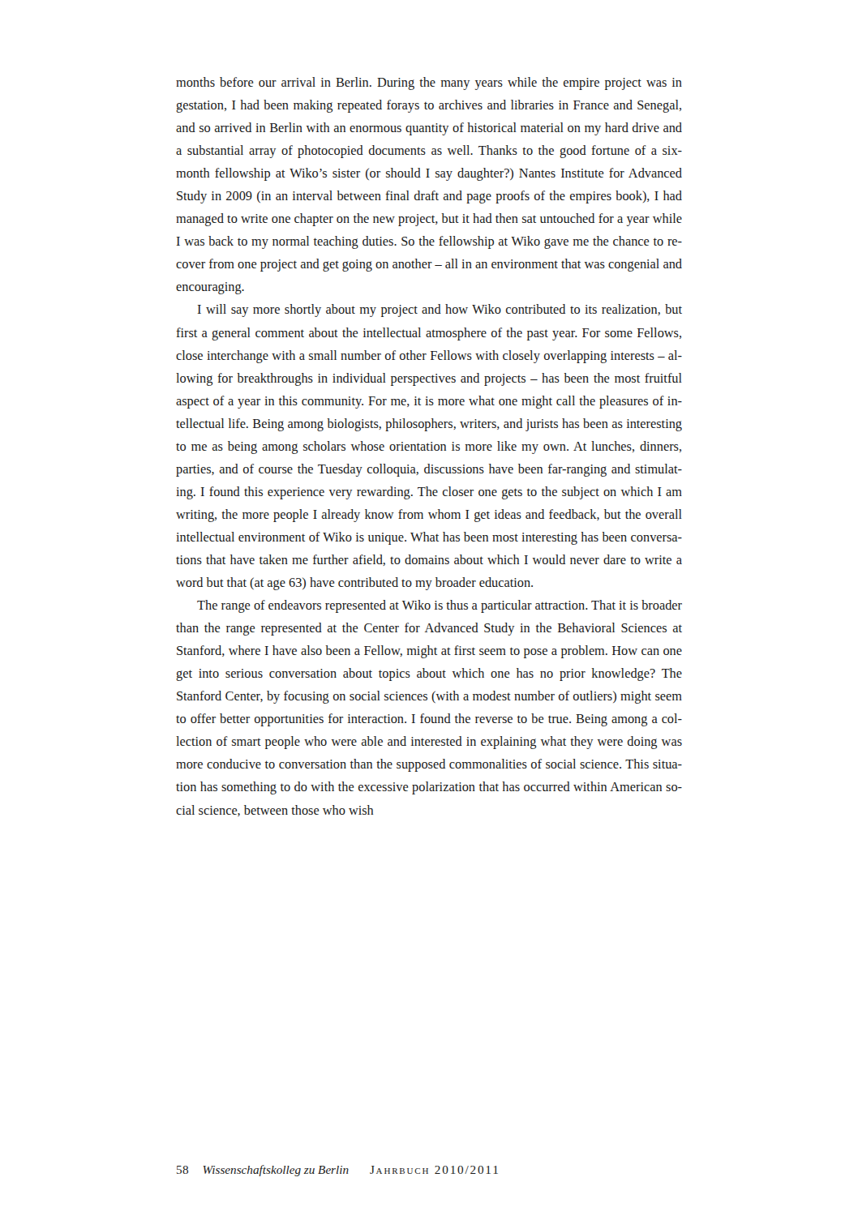months before our arrival in Berlin. During the many years while the empire project was in gestation, I had been making repeated forays to archives and libraries in France and Senegal, and so arrived in Berlin with an enormous quantity of historical material on my hard drive and a substantial array of photocopied documents as well. Thanks to the good fortune of a six-month fellowship at Wiko’s sister (or should I say daughter?) Nantes Institute for Advanced Study in 2009 (in an interval between final draft and page proofs of the empires book), I had managed to write one chapter on the new project, but it had then sat untouched for a year while I was back to my normal teaching duties. So the fellowship at Wiko gave me the chance to recover from one project and get going on another – all in an environment that was congenial and encouraging.
I will say more shortly about my project and how Wiko contributed to its realization, but first a general comment about the intellectual atmosphere of the past year. For some Fellows, close interchange with a small number of other Fellows with closely overlapping interests – allowing for breakthroughs in individual perspectives and projects – has been the most fruitful aspect of a year in this community. For me, it is more what one might call the pleasures of intellectual life. Being among biologists, philosophers, writers, and jurists has been as interesting to me as being among scholars whose orientation is more like my own. At lunches, dinners, parties, and of course the Tuesday colloquia, discussions have been far-ranging and stimulating. I found this experience very rewarding. The closer one gets to the subject on which I am writing, the more people I already know from whom I get ideas and feedback, but the overall intellectual environment of Wiko is unique. What has been most interesting has been conversations that have taken me further afield, to domains about which I would never dare to write a word but that (at age 63) have contributed to my broader education.
The range of endeavors represented at Wiko is thus a particular attraction. That it is broader than the range represented at the Center for Advanced Study in the Behavioral Sciences at Stanford, where I have also been a Fellow, might at first seem to pose a problem. How can one get into serious conversation about topics about which one has no prior knowledge? The Stanford Center, by focusing on social sciences (with a modest number of outliers) might seem to offer better opportunities for interaction. I found the reverse to be true. Being among a collection of smart people who were able and interested in explaining what they were doing was more conducive to conversation than the supposed commonalities of social science. This situation has something to do with the excessive polarization that has occurred within American social science, between those who wish
58 Wissenschaftskolleg zu Berlin Jahrbuch 2010/2011